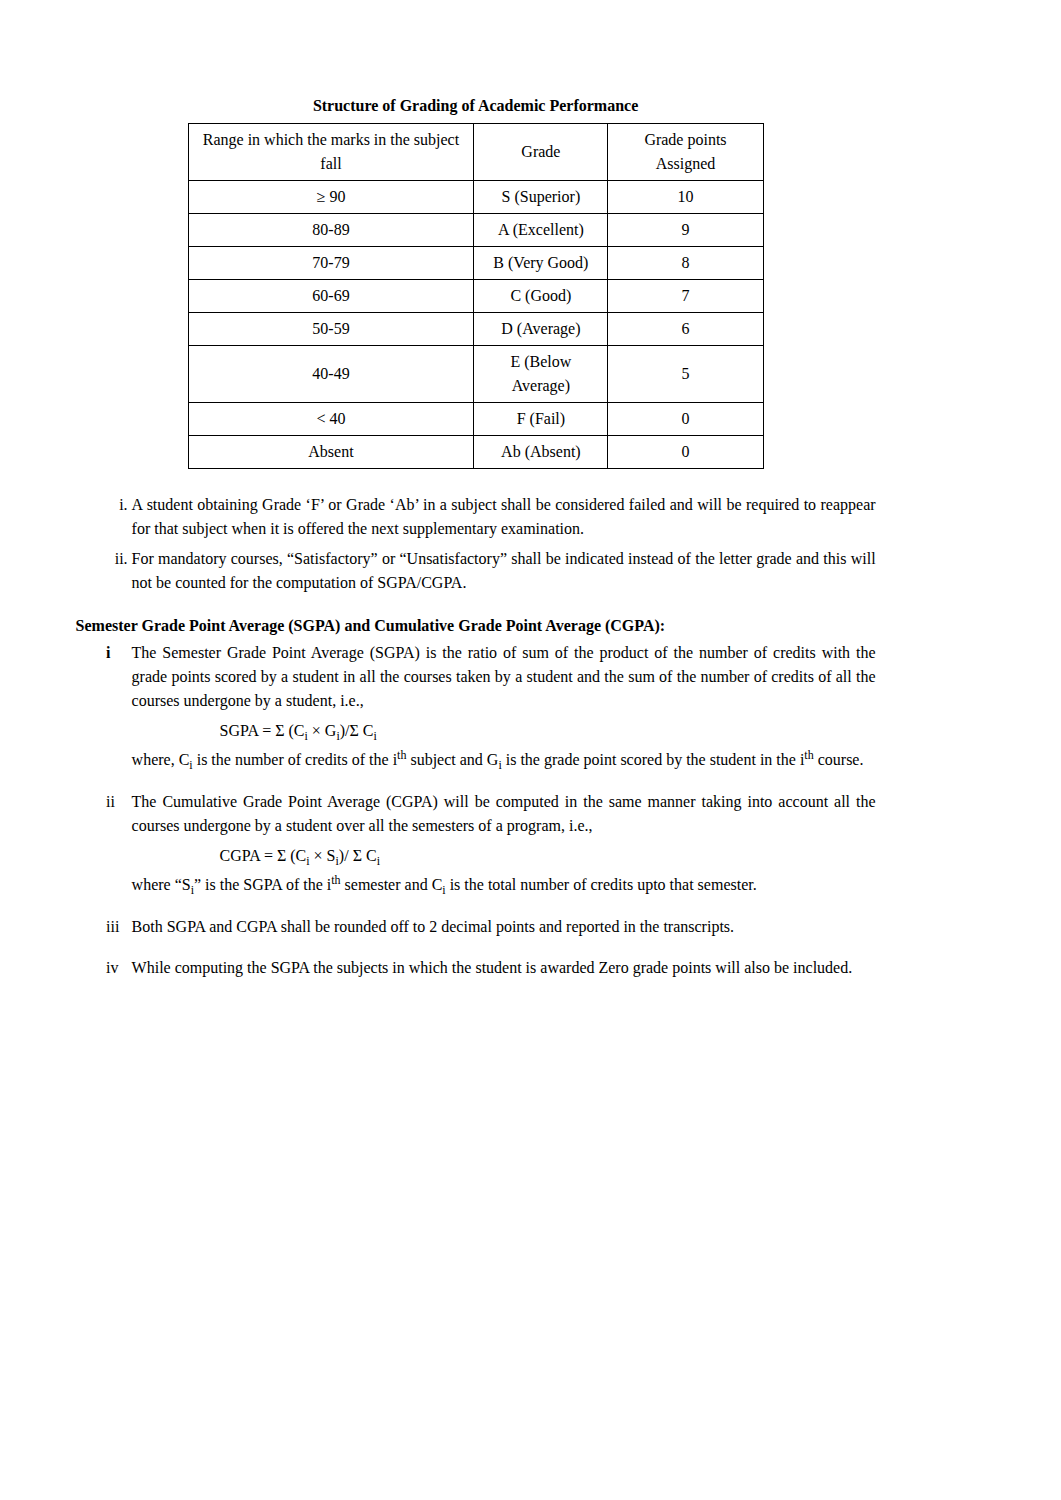Structure of Grading of Academic Performance
| Range in which the marks in the subject fall | Grade | Grade points Assigned |
| ≥ 90 | S (Superior) | 10 |
| 80-89 | A (Excellent) | 9 |
| 70-79 | B (Very Good) | 8 |
| 60-69 | C (Good) | 7 |
| 50-59 | D (Average) | 6 |
| 40-49 | E (Below Average) | 5 |
| < 40 | F (Fail) | 0 |
| Absent | Ab (Absent) | 0 |
A student obtaining Grade ‘F’ or Grade ‘Ab’ in a subject shall be considered failed and will be required to reappear for that subject when it is offered the next supplementary examination.
For mandatory courses, “Satisfactory” or “Unsatisfactory” shall be indicated instead of the letter grade and this will not be counted for the computation of SGPA/CGPA.
Semester Grade Point Average (SGPA) and Cumulative Grade Point Average (CGPA):
i The Semester Grade Point Average (SGPA) is the ratio of sum of the product of the number of credits with the grade points scored by a student in all the courses taken by a student and the sum of the number of credits of all the courses undergone by a student, i.e., SGPA = Σ (Ci × Gi)/Σ Ci where, Ci is the number of credits of the ith subject and Gi is the grade point scored by the student in the ith course.
ii The Cumulative Grade Point Average (CGPA) will be computed in the same manner taking into account all the courses undergone by a student over all the semesters of a program, i.e., CGPA = Σ (Ci × Si)/ Σ Ci where “Si” is the SGPA of the ith semester and Ci is the total number of credits upto that semester.
iii Both SGPA and CGPA shall be rounded off to 2 decimal points and reported in the transcripts.
iv While computing the SGPA the subjects in which the student is awarded Zero grade points will also be included.